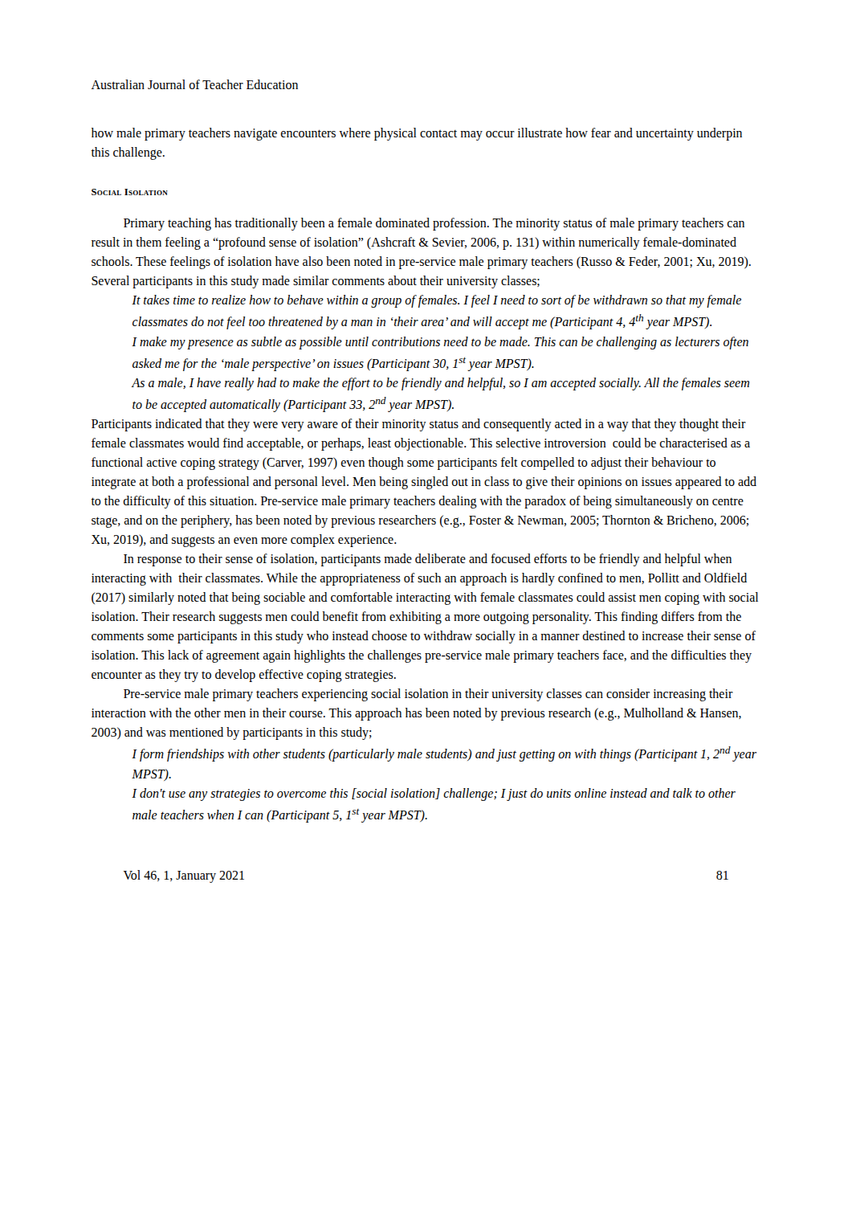Australian Journal of Teacher Education
how male primary teachers navigate encounters where physical contact may occur illustrate how fear and uncertainty underpin this challenge.
Social Isolation
Primary teaching has traditionally been a female dominated profession. The minority status of male primary teachers can result in them feeling a “profound sense of isolation” (Ashcraft & Sevier, 2006, p. 131) within numerically female-dominated schools. These feelings of isolation have also been noted in pre-service male primary teachers (Russo & Feder, 2001; Xu, 2019). Several participants in this study made similar comments about their university classes;
It takes time to realize how to behave within a group of females. I feel I need to sort of be withdrawn so that my female classmates do not feel too threatened by a man in ‘their area’ and will accept me (Participant 4, 4th year MPST).
I make my presence as subtle as possible until contributions need to be made. This can be challenging as lecturers often asked me for the ‘male perspective’ on issues (Participant 30, 1st year MPST).
As a male, I have really had to make the effort to be friendly and helpful, so I am accepted socially. All the females seem to be accepted automatically (Participant 33, 2nd year MPST).
Participants indicated that they were very aware of their minority status and consequently acted in a way that they thought their female classmates would find acceptable, or perhaps, least objectionable. This selective introversion could be characterised as a functional active coping strategy (Carver, 1997) even though some participants felt compelled to adjust their behaviour to integrate at both a professional and personal level. Men being singled out in class to give their opinions on issues appeared to add to the difficulty of this situation. Pre-service male primary teachers dealing with the paradox of being simultaneously on centre stage, and on the periphery, has been noted by previous researchers (e.g., Foster & Newman, 2005; Thornton & Bricheno, 2006; Xu, 2019), and suggests an even more complex experience.
In response to their sense of isolation, participants made deliberate and focused efforts to be friendly and helpful when interacting with their classmates. While the appropriateness of such an approach is hardly confined to men, Pollitt and Oldfield (2017) similarly noted that being sociable and comfortable interacting with female classmates could assist men coping with social isolation. Their research suggests men could benefit from exhibiting a more outgoing personality. This finding differs from the comments some participants in this study who instead choose to withdraw socially in a manner destined to increase their sense of isolation. This lack of agreement again highlights the challenges pre-service male primary teachers face, and the difficulties they encounter as they try to develop effective coping strategies.
Pre-service male primary teachers experiencing social isolation in their university classes can consider increasing their interaction with the other men in their course. This approach has been noted by previous research (e.g., Mulholland & Hansen, 2003) and was mentioned by participants in this study;
I form friendships with other students (particularly male students) and just getting on with things (Participant 1, 2nd year MPST).
I don't use any strategies to overcome this [social isolation] challenge; I just do units online instead and talk to other male teachers when I can (Participant 5, 1st year MPST).
Vol 46, 1, January 2021 81